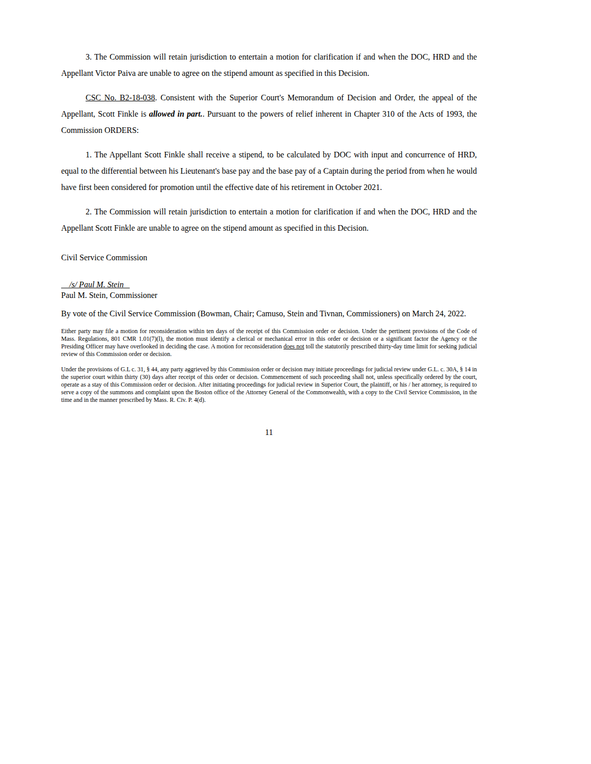3. The Commission will retain jurisdiction to entertain a motion for clarification if and when the DOC, HRD and the Appellant Victor Paiva are unable to agree on the stipend amount as specified in this Decision.
CSC No. B2-18-038. Consistent with the Superior Court's Memorandum of Decision and Order, the appeal of the Appellant, Scott Finkle is allowed in part.. Pursuant to the powers of relief inherent in Chapter 310 of the Acts of 1993, the Commission ORDERS:
1. The Appellant Scott Finkle shall receive a stipend, to be calculated by DOC with input and concurrence of HRD, equal to the differential between his Lieutenant's base pay and the base pay of a Captain during the period from when he would have first been considered for promotion until the effective date of his retirement in October 2021.
2. The Commission will retain jurisdiction to entertain a motion for clarification if and when the DOC, HRD and the Appellant Scott Finkle are unable to agree on the stipend amount as specified in this Decision.
Civil Service Commission
/s/ Paul M. Stein
Paul M. Stein, Commissioner
By vote of the Civil Service Commission (Bowman, Chair; Camuso, Stein and Tivnan, Commissioners) on March 24, 2022.
Either party may file a motion for reconsideration within ten days of the receipt of this Commission order or decision. Under the pertinent provisions of the Code of Mass. Regulations, 801 CMR 1.01(7)(l), the motion must identify a clerical or mechanical error in this order or decision or a significant factor the Agency or the Presiding Officer may have overlooked in deciding the case. A motion for reconsideration does not toll the statutorily prescribed thirty-day time limit for seeking judicial review of this Commission order or decision.
Under the provisions of G.L c. 31, § 44, any party aggrieved by this Commission order or decision may initiate proceedings for judicial review under G.L. c. 30A, § 14 in the superior court within thirty (30) days after receipt of this order or decision. Commencement of such proceeding shall not, unless specifically ordered by the court, operate as a stay of this Commission order or decision. After initiating proceedings for judicial review in Superior Court, the plaintiff, or his / her attorney, is required to serve a copy of the summons and complaint upon the Boston office of the Attorney General of the Commonwealth, with a copy to the Civil Service Commission, in the time and in the manner prescribed by Mass. R. Civ. P. 4(d).
11